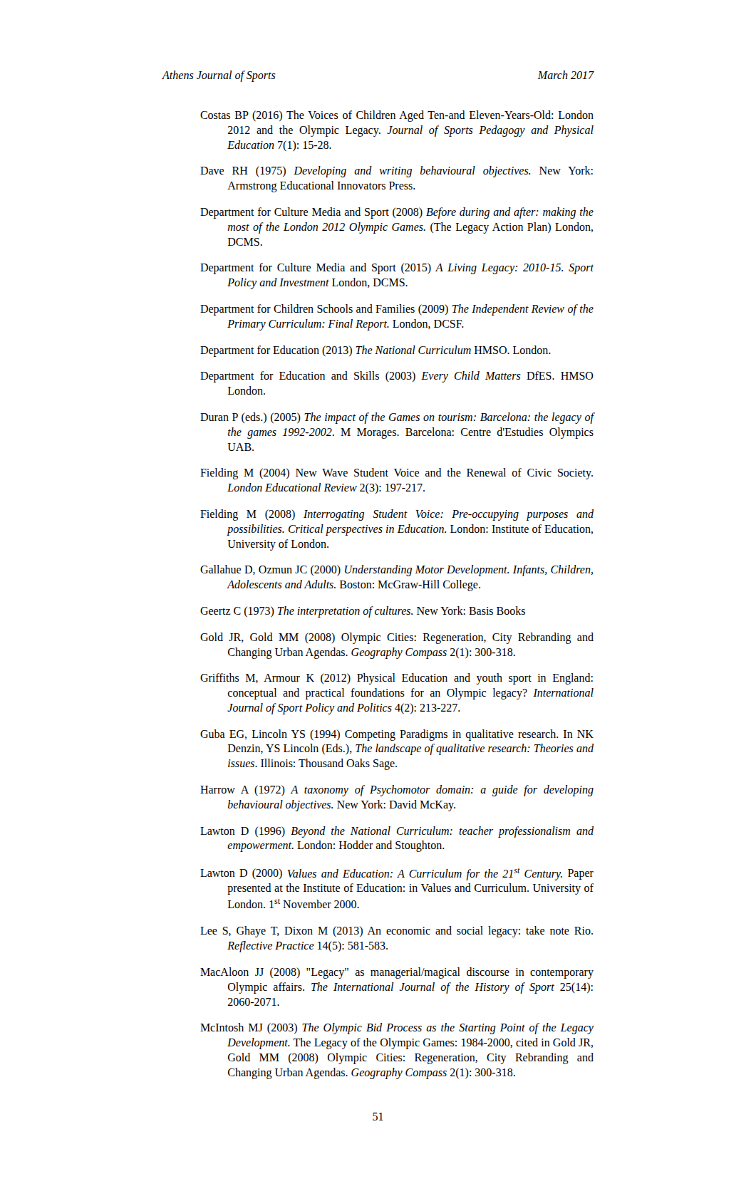Athens Journal of Sports March 2017
Costas BP (2016) The Voices of Children Aged Ten-and Eleven-Years-Old: London 2012 and the Olympic Legacy. Journal of Sports Pedagogy and Physical Education 7(1): 15-28.
Dave RH (1975) Developing and writing behavioural objectives. New York: Armstrong Educational Innovators Press.
Department for Culture Media and Sport (2008) Before during and after: making the most of the London 2012 Olympic Games. (The Legacy Action Plan) London, DCMS.
Department for Culture Media and Sport (2015) A Living Legacy: 2010-15. Sport Policy and Investment London, DCMS.
Department for Children Schools and Families (2009) The Independent Review of the Primary Curriculum: Final Report. London, DCSF.
Department for Education (2013) The National Curriculum HMSO. London.
Department for Education and Skills (2003) Every Child Matters DfES. HMSO London.
Duran P (eds.) (2005) The impact of the Games on tourism: Barcelona: the legacy of the games 1992-2002. M Morages. Barcelona: Centre d'Estudies Olympics UAB.
Fielding M (2004) New Wave Student Voice and the Renewal of Civic Society. London Educational Review 2(3): 197-217.
Fielding M (2008) Interrogating Student Voice: Pre-occupying purposes and possibilities. Critical perspectives in Education. London: Institute of Education, University of London.
Gallahue D, Ozmun JC (2000) Understanding Motor Development. Infants, Children, Adolescents and Adults. Boston: McGraw-Hill College.
Geertz C (1973) The interpretation of cultures. New York: Basis Books
Gold JR, Gold MM (2008) Olympic Cities: Regeneration, City Rebranding and Changing Urban Agendas. Geography Compass 2(1): 300-318.
Griffiths M, Armour K (2012) Physical Education and youth sport in England: conceptual and practical foundations for an Olympic legacy? International Journal of Sport Policy and Politics 4(2): 213-227.
Guba EG, Lincoln YS (1994) Competing Paradigms in qualitative research. In NK Denzin, YS Lincoln (Eds.), The landscape of qualitative research: Theories and issues. Illinois: Thousand Oaks Sage.
Harrow A (1972) A taxonomy of Psychomotor domain: a guide for developing behavioural objectives. New York: David McKay.
Lawton D (1996) Beyond the National Curriculum: teacher professionalism and empowerment. London: Hodder and Stoughton.
Lawton D (2000) Values and Education: A Curriculum for the 21st Century. Paper presented at the Institute of Education: in Values and Curriculum. University of London. 1st November 2000.
Lee S, Ghaye T, Dixon M (2013) An economic and social legacy: take note Rio. Reflective Practice 14(5): 581-583.
MacAloon JJ (2008) "Legacy" as managerial/magical discourse in contemporary Olympic affairs. The International Journal of the History of Sport 25(14): 2060-2071.
McIntosh MJ (2003) The Olympic Bid Process as the Starting Point of the Legacy Development. The Legacy of the Olympic Games: 1984-2000, cited in Gold JR, Gold MM (2008) Olympic Cities: Regeneration, City Rebranding and Changing Urban Agendas. Geography Compass 2(1): 300-318.
51